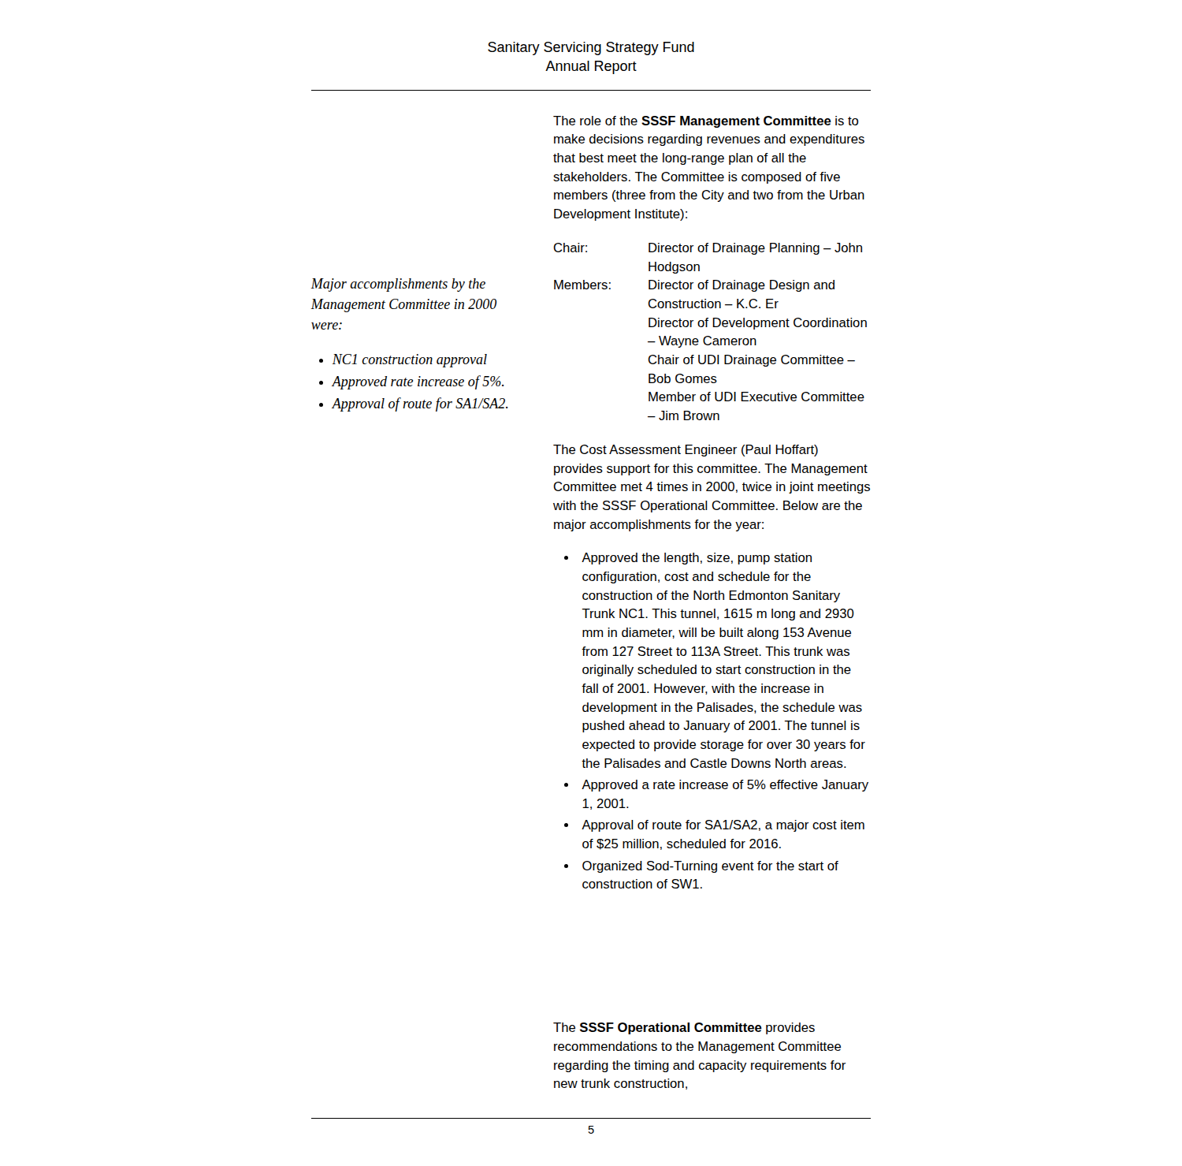Sanitary Servicing Strategy Fund
Annual Report
Major accomplishments by the Management Committee in 2000 were:
NC1 construction approval
Approved rate increase of 5%.
Approval of route for SA1/SA2.
The role of the SSSF Management Committee is to make decisions regarding revenues and expenditures that best meet the long-range plan of all the stakeholders. The Committee is composed of five members (three from the City and two from the Urban Development Institute):
Chair:
Director of Drainage Planning – John Hodgson
Members:
Director of Drainage Design and Construction – K.C. Er
Director of Development Coordination – Wayne Cameron
Chair of UDI Drainage Committee – Bob Gomes
Member of UDI Executive Committee – Jim Brown
The Cost Assessment Engineer (Paul Hoffart) provides support for this committee. The Management Committee met 4 times in 2000, twice in joint meetings with the SSSF Operational Committee. Below are the major accomplishments for the year:
Approved the length, size, pump station configuration, cost and schedule for the construction of the North Edmonton Sanitary Trunk NC1. This tunnel, 1615 m long and 2930 mm in diameter, will be built along 153 Avenue from 127 Street to 113A Street. This trunk was originally scheduled to start construction in the fall of 2001. However, with the increase in development in the Palisades, the schedule was pushed ahead to January of 2001. The tunnel is expected to provide storage for over 30 years for the Palisades and Castle Downs North areas.
Approved a rate increase of 5% effective January 1, 2001.
Approval of route for SA1/SA2, a major cost item of $25 million, scheduled for 2016.
Organized Sod-Turning event for the start of construction of SW1.
The SSSF Operational Committee provides recommendations to the Management Committee regarding the timing and capacity requirements for new trunk construction,
5